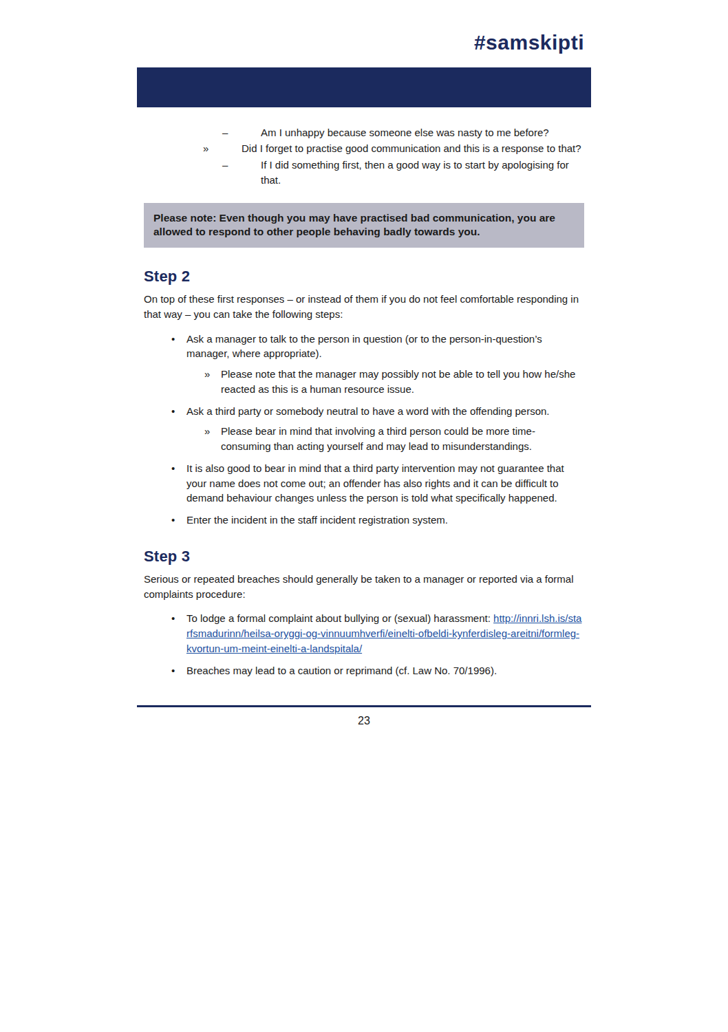#samskipti
–Am I unhappy because someone else was nasty to me before?
»Did I forget to practise good communication and this is a response to that?
–If I did something first, then a good way is to start by apologising for that.
Please note: Even though you may have practised bad communication, you are allowed to respond to other people behaving badly towards you.
Step 2
On top of these first responses – or instead of them if you do not feel comfortable responding in that way – you can take the following steps:
Ask a manager to talk to the person in question (or to the person-in-question’s manager, where appropriate).
Please note that the manager may possibly not be able to tell you how he/she reacted as this is a human resource issue.
Ask a third party or somebody neutral to have a word with the offending person.
Please bear in mind that involving a third person could be more time-consuming than acting yourself and may lead to misunderstandings.
It is also good to bear in mind that a third party intervention may not guarantee that your name does not come out; an offender has also rights and it can be difficult to demand behaviour changes unless the person is told what specifically happened.
Enter the incident in the staff incident registration system.
Step 3
Serious or repeated breaches should generally be taken to a manager or reported via a formal complaints procedure:
To lodge a formal complaint about bullying or (sexual) harassment: http://innri.lsh.is/starfsmadurinn/heilsa-oryggi-og-vinnuumhverfi/einelti-ofbeldi-kynferdisleg-areitni/formleg-kvortun-um-meint-einelti-a-landspitala/
Breaches may lead to a caution or reprimand (cf. Law No. 70/1996).
23